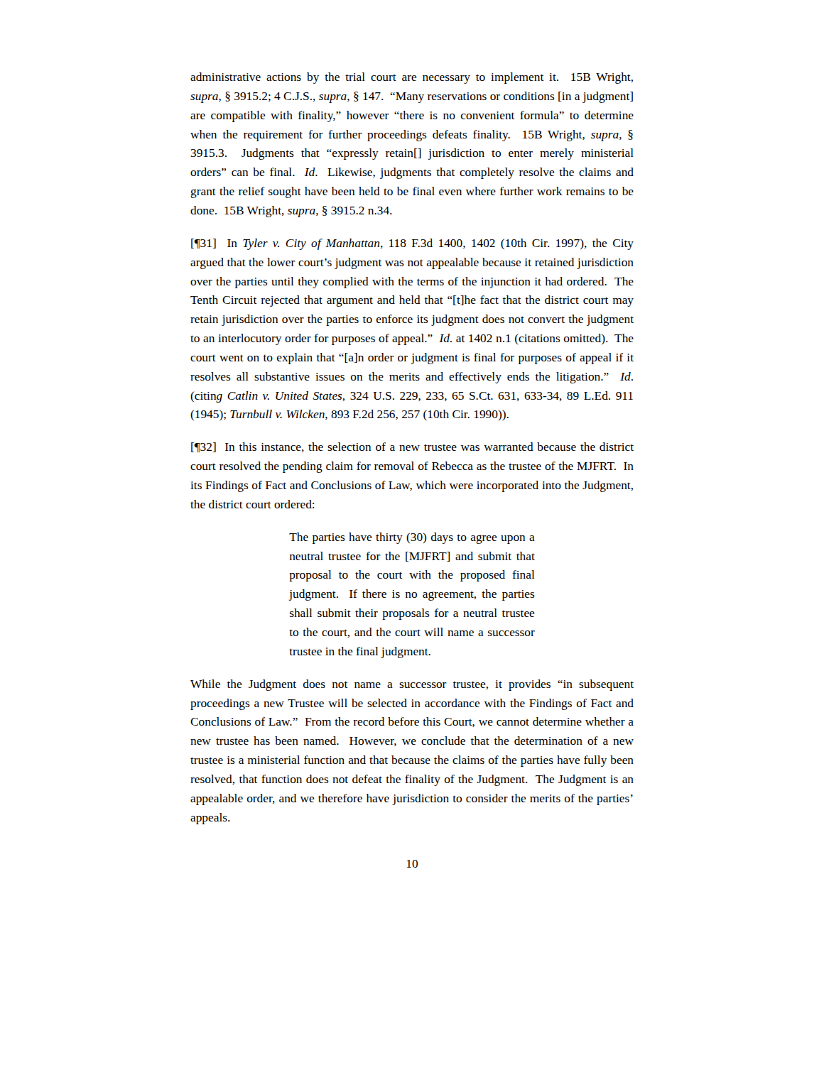administrative actions by the trial court are necessary to implement it. 15B Wright, supra, § 3915.2; 4 C.J.S., supra, § 147. “Many reservations or conditions [in a judgment] are compatible with finality,” however “there is no convenient formula” to determine when the requirement for further proceedings defeats finality. 15B Wright, supra, § 3915.3. Judgments that “expressly retain[] jurisdiction to enter merely ministerial orders” can be final. Id. Likewise, judgments that completely resolve the claims and grant the relief sought have been held to be final even where further work remains to be done. 15B Wright, supra, § 3915.2 n.34.
[¶31] In Tyler v. City of Manhattan, 118 F.3d 1400, 1402 (10th Cir. 1997), the City argued that the lower court’s judgment was not appealable because it retained jurisdiction over the parties until they complied with the terms of the injunction it had ordered. The Tenth Circuit rejected that argument and held that “[t]he fact that the district court may retain jurisdiction over the parties to enforce its judgment does not convert the judgment to an interlocutory order for purposes of appeal.” Id. at 1402 n.1 (citations omitted). The court went on to explain that “[a]n order or judgment is final for purposes of appeal if it resolves all substantive issues on the merits and effectively ends the litigation.” Id. (citing Catlin v. United States, 324 U.S. 229, 233, 65 S.Ct. 631, 633-34, 89 L.Ed. 911 (1945); Turnbull v. Wilcken, 893 F.2d 256, 257 (10th Cir. 1990)).
[¶32] In this instance, the selection of a new trustee was warranted because the district court resolved the pending claim for removal of Rebecca as the trustee of the MJFRT. In its Findings of Fact and Conclusions of Law, which were incorporated into the Judgment, the district court ordered:
The parties have thirty (30) days to agree upon a neutral trustee for the [MJFRT] and submit that proposal to the court with the proposed final judgment. If there is no agreement, the parties shall submit their proposals for a neutral trustee to the court, and the court will name a successor trustee in the final judgment.
While the Judgment does not name a successor trustee, it provides “in subsequent proceedings a new Trustee will be selected in accordance with the Findings of Fact and Conclusions of Law.” From the record before this Court, we cannot determine whether a new trustee has been named. However, we conclude that the determination of a new trustee is a ministerial function and that because the claims of the parties have fully been resolved, that function does not defeat the finality of the Judgment. The Judgment is an appealable order, and we therefore have jurisdiction to consider the merits of the parties’ appeals.
10